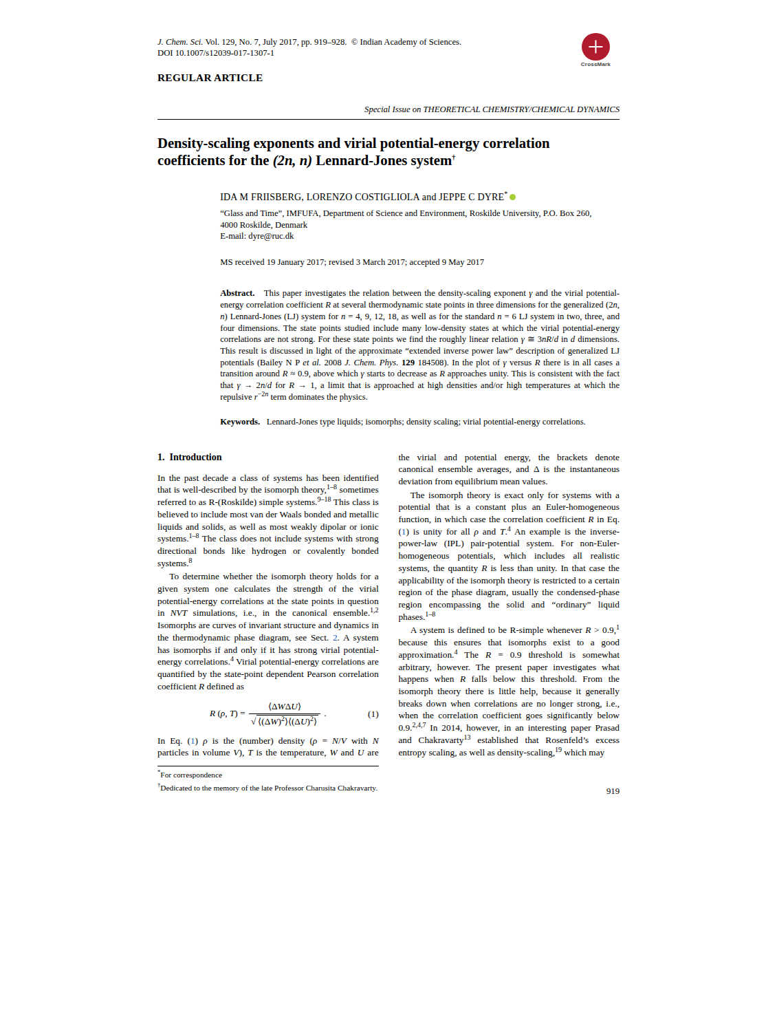CrossMark
J. Chem. Sci. Vol. 129, No. 7, July 2017, pp. 919–928. © Indian Academy of Sciences.
DOI 10.1007/s12039-017-1307-1
REGULAR ARTICLE
Special Issue on THEORETICAL CHEMISTRY/CHEMICAL DYNAMICS
Density-scaling exponents and virial potential-energy correlation coefficients for the (2n, n) Lennard-Jones system†
IDA M FRIISBERG, LORENZO COSTIGLIOLA and JEPPE C DYRE*
“Glass and Time”, IMFUFA, Department of Science and Environment, Roskilde University, P.O. Box 260,
4000 Roskilde, Denmark
E-mail: dyre@ruc.dk
MS received 19 January 2017; revised 3 March 2017; accepted 9 May 2017
Abstract. This paper investigates the relation between the density-scaling exponent γ and the virial potential-energy correlation coefficient R at several thermodynamic state points in three dimensions for the generalized (2n, n) Lennard-Jones (LJ) system for n = 4, 9, 12, 18, as well as for the standard n = 6 LJ system in two, three, and four dimensions. The state points studied include many low-density states at which the virial potential-energy correlations are not strong. For these state points we find the roughly linear relation γ ≅ 3nR/d in d dimensions. This result is discussed in light of the approximate “extended inverse power law” description of generalized LJ potentials (Bailey N P et al. 2008 J. Chem. Phys. 129 184508). In the plot of γ versus R there is in all cases a transition around R ≈ 0.9, above which γ starts to decrease as R approaches unity. This is consistent with the fact that γ → 2n/d for R → 1, a limit that is approached at high densities and/or high temperatures at which the repulsive r−2n term dominates the physics.
Keywords. Lennard-Jones type liquids; isomorphs; density scaling; virial potential-energy correlations.
1. Introduction
In the past decade a class of systems has been identified that is well-described by the isomorph theory,1–8 sometimes referred to as R-(Roskilde) simple systems.9–18 This class is believed to include most van der Waals bonded and metallic liquids and solids, as well as most weakly dipolar or ionic systems.1–8 The class does not include systems with strong directional bonds like hydrogen or covalently bonded systems.8
To determine whether the isomorph theory holds for a given system one calculates the strength of the virial potential-energy correlations at the state points in question in NVT simulations, i.e., in the canonical ensemble.1,2 Isomorphs are curves of invariant structure and dynamics in the thermodynamic phase diagram, see Sect. 2. A system has isomorphs if and only if it has strong virial potential-energy correlations.4 Virial potential-energy correlations are quantified by the state-point dependent Pearson correlation coefficient R defined as
R (ρ, T) = ⟨ΔWΔU⟩ √⟨(ΔW)2⟩⟨(ΔU)2⟩ . (1)
In Eq. (1) ρ is the (number) density (ρ = N/V with N particles in volume V), T is the temperature, W and U are the virial and potential energy, the brackets denote canonical ensemble averages, and Δ is the instantaneous deviation from equilibrium mean values.
The isomorph theory is exact only for systems with a potential that is a constant plus an Euler-homogeneous function, in which case the correlation coefficient R in Eq. (1) is unity for all ρ and T.4 An example is the inverse-power-law (IPL) pair-potential system. For non-Euler-homogeneous potentials, which includes all realistic systems, the quantity R is less than unity. In that case the applicability of the isomorph theory is restricted to a certain region of the phase diagram, usually the condensed-phase region encompassing the solid and “ordinary” liquid phases.1–8
A system is defined to be R-simple whenever R > 0.9,1 because this ensures that isomorphs exist to a good approximation.4 The R = 0.9 threshold is somewhat arbitrary, however. The present paper investigates what happens when R falls below this threshold. From the isomorph theory there is little help, because it generally breaks down when correlations are no longer strong, i.e., when the correlation coefficient goes significantly below 0.9.2,4,7 In 2014, however, in an interesting paper Prasad and Chakravarty13 established that Rosenfeld’s excess entropy scaling, as well as density-scaling,19 which may
*For correspondence
†Dedicated to the memory of the late Professor Charusita Chakravarty.
919